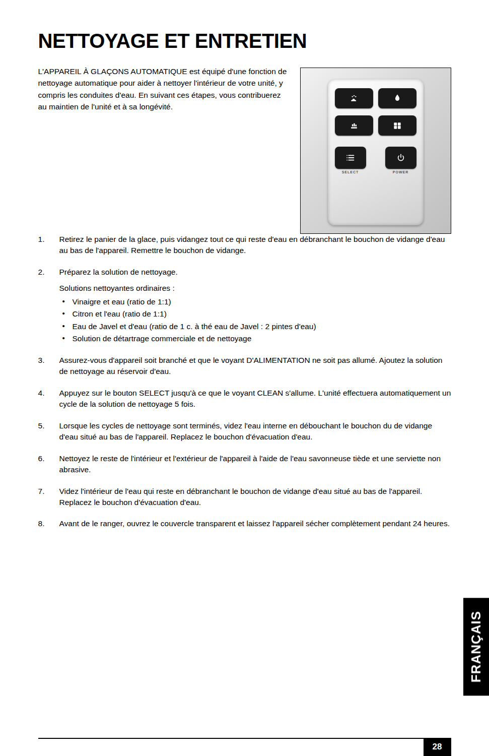NETTOYAGE ET ENTRETIEN
L'APPAREIL À GLAÇONS AUTOMATIQUE est équipé d'une fonction de nettoyage automatique pour aider à nettoyer l'intérieur de votre unité, y compris les conduites d'eau. En suivant ces étapes, vous contribuerez au maintien de l'unité et à sa longévité.
SELECT
POWER
Retirez le panier de la glace, puis vidangez tout ce qui reste d'eau en débranchant le bouchon de vidange d'eau au bas de l'appareil. Remettre le bouchon de vidange.
Préparez la solution de nettoyage.
Solutions nettoyantes ordinaires :
Vinaigre et eau (ratio de 1:1)
Citron et l'eau (ratio de 1:1)
Eau de Javel et d'eau (ratio de 1 c. à thé eau de Javel : 2 pintes d'eau)
Solution de détartrage commerciale et de nettoyage
Assurez-vous d'appareil soit branché et que le voyant D'ALIMENTATION ne soit pas allumé. Ajoutez la solution de nettoyage au réservoir d'eau.
Appuyez sur le bouton SELECT jusqu'à ce que le voyant CLEAN s'allume. L'unité effectuera automatiquement un cycle de la solution de nettoyage 5 fois.
Lorsque les cycles de nettoyage sont terminés, videz l'eau interne en débouchant le bouchon du de vidange d'eau situé au bas de l'appareil. Replacez le bouchon d'évacuation d'eau.
Nettoyez le reste de l'intérieur et l'extérieur de l'appareil à l'aide de l'eau savonneuse tiède et une serviette non abrasive.
Videz l'intérieur de l'eau qui reste en débranchant le bouchon de vidange d'eau situé au bas de l'appareil. Replacez le bouchon d'évacuation d'eau.
Avant de le ranger, ouvrez le couvercle transparent et laissez l'appareil sécher complètement pendant 24 heures.
28
FRANÇAIS